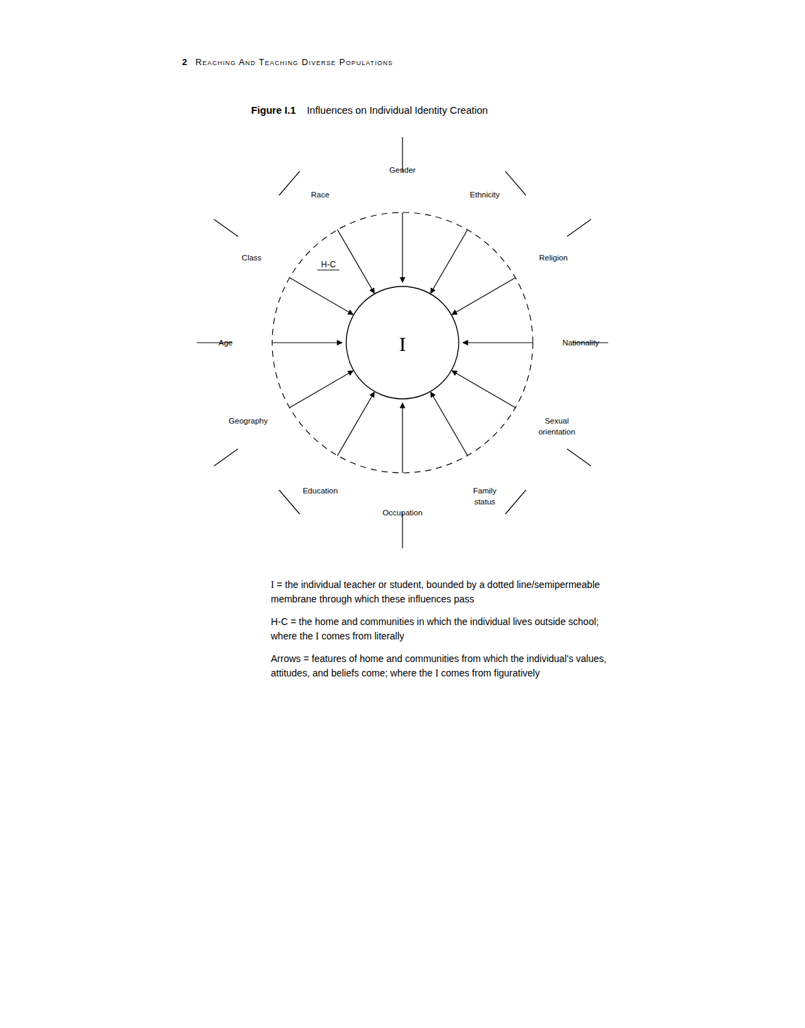2 Reaching And Teaching Diverse Populations
Figure I.1 Influences on Individual Identity Creation
I H-C Gender Ethnicity Religion Nationality Sexual orientation Family status Occupation Education Geography Age Class Race
I = the individual teacher or student, bounded by a dotted line/semipermeable membrane through which these influences pass
H-C = the home and communities in which the individual lives outside school; where the I comes from literally
Arrows = features of home and communities from which the individual's values, attitudes, and beliefs come; where the I comes from figuratively